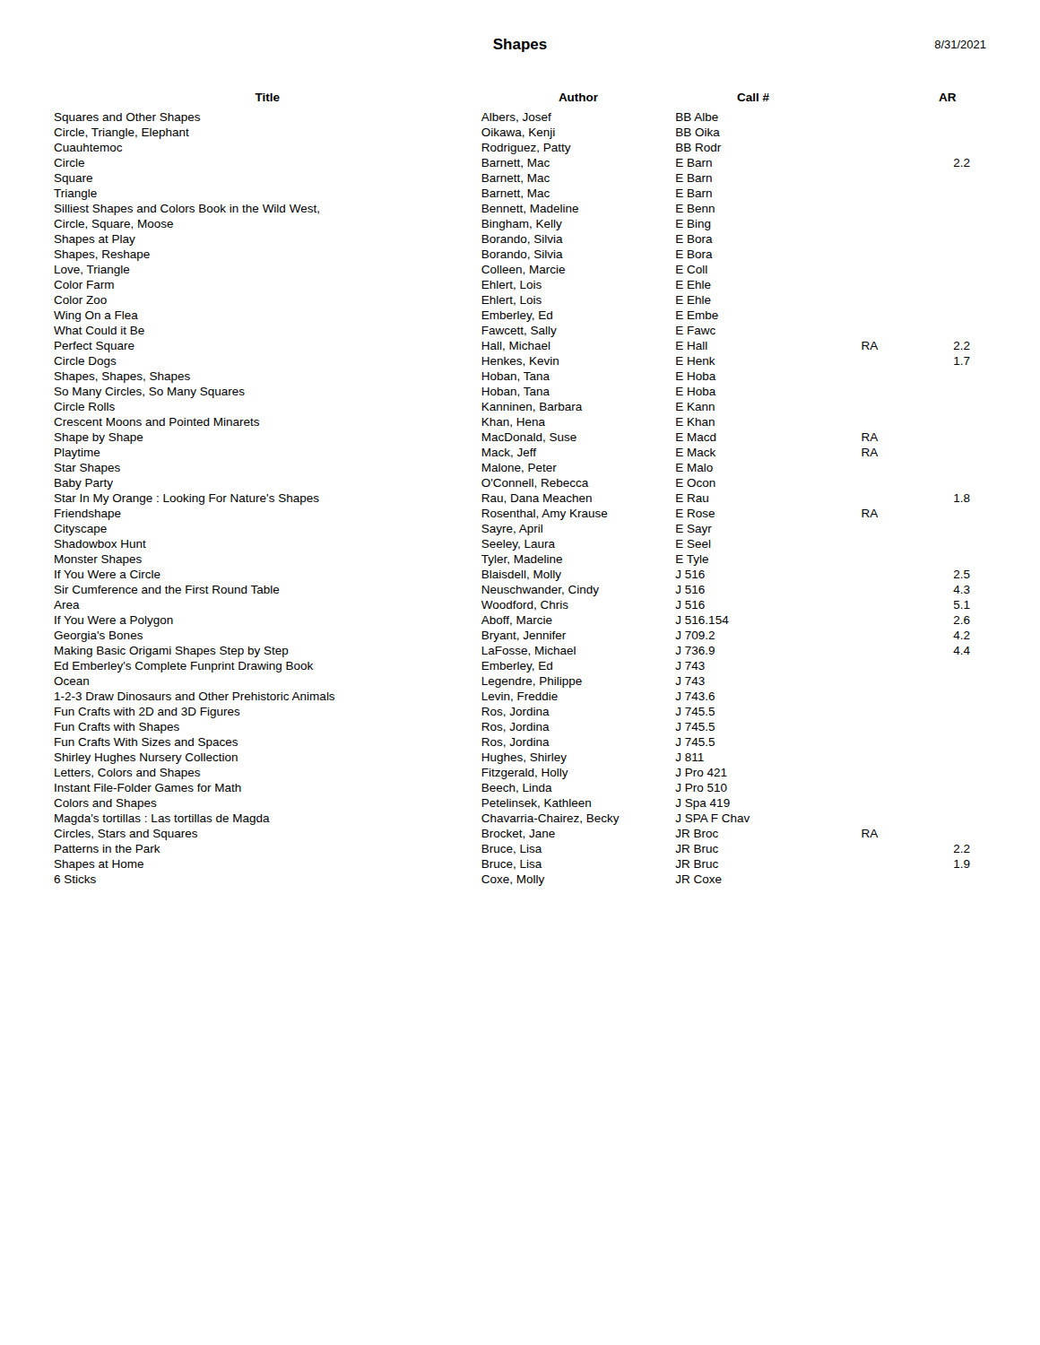Shapes
8/31/2021
| Title | Author | Call # | | AR |
| --- | --- | --- | --- | --- |
| Squares and Other Shapes | Albers, Josef | BB Albe | | |
| Circle, Triangle, Elephant | Oikawa, Kenji | BB Oika | | |
| Cuauhtemoc | Rodriguez, Patty | BB Rodr | | |
| Circle | Barnett, Mac | E Barn | | 2.2 |
| Square | Barnett, Mac | E Barn | | |
| Triangle | Barnett, Mac | E Barn | | |
| Silliest Shapes and Colors Book in the Wild West, | Bennett, Madeline | E Benn | | |
| Circle, Square, Moose | Bingham, Kelly | E Bing | | |
| Shapes at Play | Borando, Silvia | E Bora | | |
| Shapes, Reshape | Borando, Silvia | E Bora | | |
| Love, Triangle | Colleen, Marcie | E Coll | | |
| Color Farm | Ehlert, Lois | E Ehle | | |
| Color Zoo | Ehlert, Lois | E Ehle | | |
| Wing On a Flea | Emberley, Ed | E Embe | | |
| What Could it Be | Fawcett, Sally | E Fawc | | |
| Perfect Square | Hall, Michael | E Hall | RA | 2.2 |
| Circle Dogs | Henkes, Kevin | E Henk | | 1.7 |
| Shapes, Shapes, Shapes | Hoban, Tana | E Hoba | | |
| So Many Circles, So Many Squares | Hoban, Tana | E Hoba | | |
| Circle Rolls | Kanninen, Barbara | E Kann | | |
| Crescent Moons and Pointed Minarets | Khan, Hena | E Khan | | |
| Shape by Shape | MacDonald, Suse | E Macd | RA | |
| Playtime | Mack, Jeff | E Mack | RA | |
| Star Shapes | Malone, Peter | E Malo | | |
| Baby Party | O'Connell, Rebecca | E Ocon | | |
| Star In My Orange : Looking For Nature's Shapes | Rau, Dana Meachen | E Rau | | 1.8 |
| Friendshape | Rosenthal, Amy Krause | E Rose | RA | |
| Cityscape | Sayre, April | E Sayr | | |
| Shadowbox Hunt | Seeley, Laura | E Seel | | |
| Monster Shapes | Tyler, Madeline | E Tyle | | |
| If You Were a Circle | Blaisdell, Molly | J 516 | | 2.5 |
| Sir Cumference and the First Round Table | Neuschwander, Cindy | J 516 | | 4.3 |
| Area | Woodford, Chris | J 516 | | 5.1 |
| If You Were a Polygon | Aboff, Marcie | J 516.154 | | 2.6 |
| Georgia's Bones | Bryant, Jennifer | J 709.2 | | 4.2 |
| Making Basic Origami Shapes Step by Step | LaFosse, Michael | J 736.9 | | 4.4 |
| Ed Emberley's Complete Funprint Drawing Book | Emberley, Ed | J 743 | | |
| Ocean | Legendre, Philippe | J 743 | | |
| 1-2-3 Draw Dinosaurs and Other Prehistoric Animals | Levin, Freddie | J 743.6 | | |
| Fun Crafts with 2D and 3D Figures | Ros, Jordina | J 745.5 | | |
| Fun Crafts with Shapes | Ros, Jordina | J 745.5 | | |
| Fun Crafts With Sizes and Spaces | Ros, Jordina | J 745.5 | | |
| Shirley Hughes Nursery Collection | Hughes, Shirley | J 811 | | |
| Letters, Colors and Shapes | Fitzgerald, Holly | J Pro 421 | | |
| Instant File-Folder Games for Math | Beech, Linda | J Pro 510 | | |
| Colors and Shapes | Petelinsek, Kathleen | J Spa 419 | | |
| Magda's tortillas : Las tortillas de Magda | Chavarria-Chairez, Becky | J SPA F Chav | | |
| Circles, Stars and Squares | Brocket, Jane | JR Broc | RA | |
| Patterns in the Park | Bruce, Lisa | JR Bruc | | 2.2 |
| Shapes at Home | Bruce, Lisa | JR Bruc | | 1.9 |
| 6 Sticks | Coxe, Molly | JR Coxe | | |